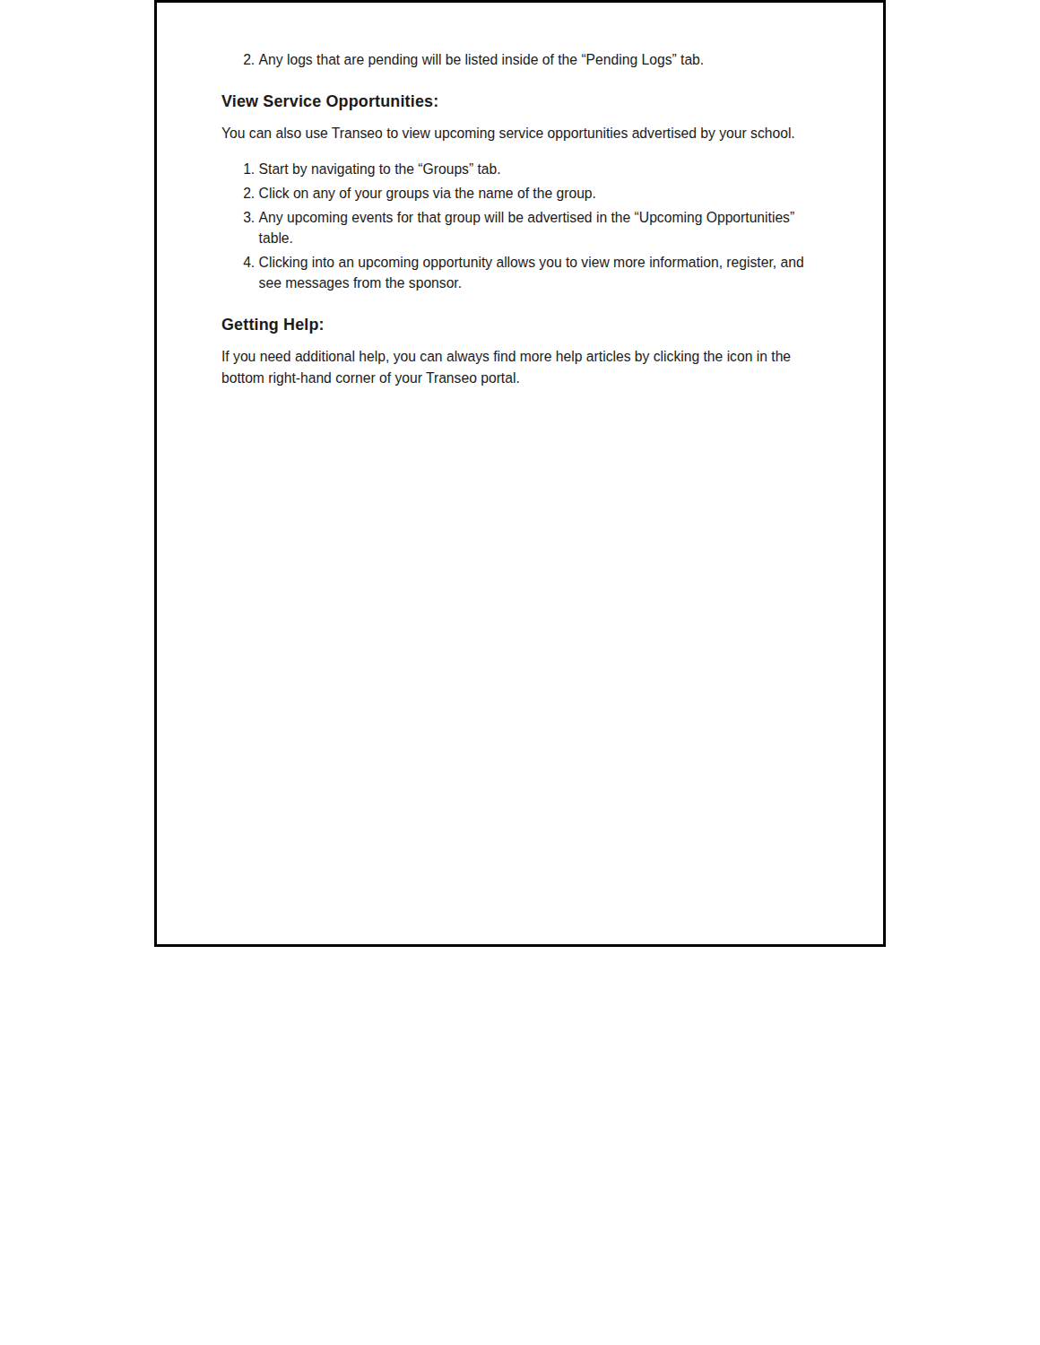Any logs that are pending will be listed inside of the “Pending Logs” tab.
View Service Opportunities:
You can also use Transeo to view upcoming service opportunities advertised by your school.
Start by navigating to the “Groups” tab.
Click on any of your groups via the name of the group.
Any upcoming events for that group will be advertised in the “Upcoming Opportunities” table.
Clicking into an upcoming opportunity allows you to view more information, register, and see messages from the sponsor.
Getting Help:
If you need additional help, you can always find more help articles by clicking the icon in the bottom right-hand corner of your Transeo portal.